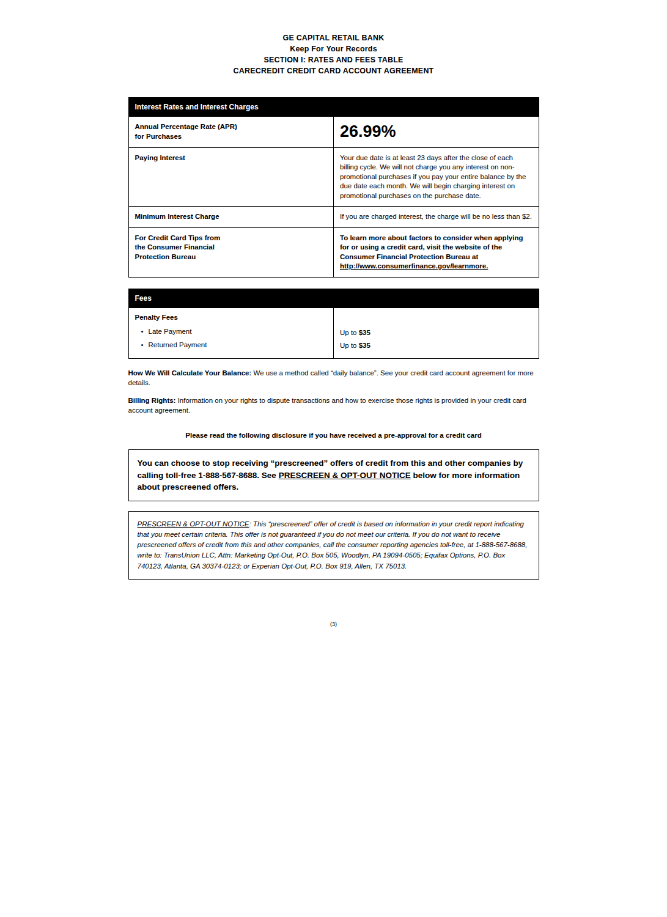GE CAPITAL RETAIL BANK
Keep For Your Records
SECTION I: RATES AND FEES TABLE
CARECREDIT CREDIT CARD ACCOUNT AGREEMENT
| Interest Rates and Interest Charges |
| --- |
| Annual Percentage Rate (APR) for Purchases | 26.99% |
| Paying Interest | Your due date is at least 23 days after the close of each billing cycle. We will not charge you any interest on non-promotional purchases if you pay your entire balance by the due date each month. We will begin charging interest on promotional purchases on the purchase date. |
| Minimum Interest Charge | If you are charged interest, the charge will be no less than $2. |
| For Credit Card Tips from the Consumer Financial Protection Bureau | To learn more about factors to consider when applying for or using a credit card, visit the website of the Consumer Financial Protection Bureau at http://www.consumerfinance.gov/learnmore. |
| Fees |
| --- |
| Penalty Fees Late Payment Returned Payment | Up to $35 Up to $35 |
How We Will Calculate Your Balance: We use a method called “daily balance”. See your credit card account agreement for more details.
Billing Rights: Information on your rights to dispute transactions and how to exercise those rights is provided in your credit card account agreement.
Please read the following disclosure if you have received a pre-approval for a credit card
You can choose to stop receiving “prescreened” offers of credit from this and other companies by calling toll-free 1-888-567-8688. See PRESCREEN & OPT-OUT NOTICE below for more information about prescreened offers.
PRESCREEN & OPT-OUT NOTICE: This “prescreened” offer of credit is based on information in your credit report indicating that you meet certain criteria. This offer is not guaranteed if you do not meet our criteria. If you do not want to receive prescreened offers of credit from this and other companies, call the consumer reporting agencies toll-free, at 1-888-567-8688, write to: TransUnion LLC, Attn: Marketing Opt-Out, P.O. Box 505, Woodlyn, PA 19094-0505; Equifax Options, P.O. Box 740123, Atlanta, GA 30374-0123; or Experian Opt-Out, P.O. Box 919, Allen, TX 75013.
(3)